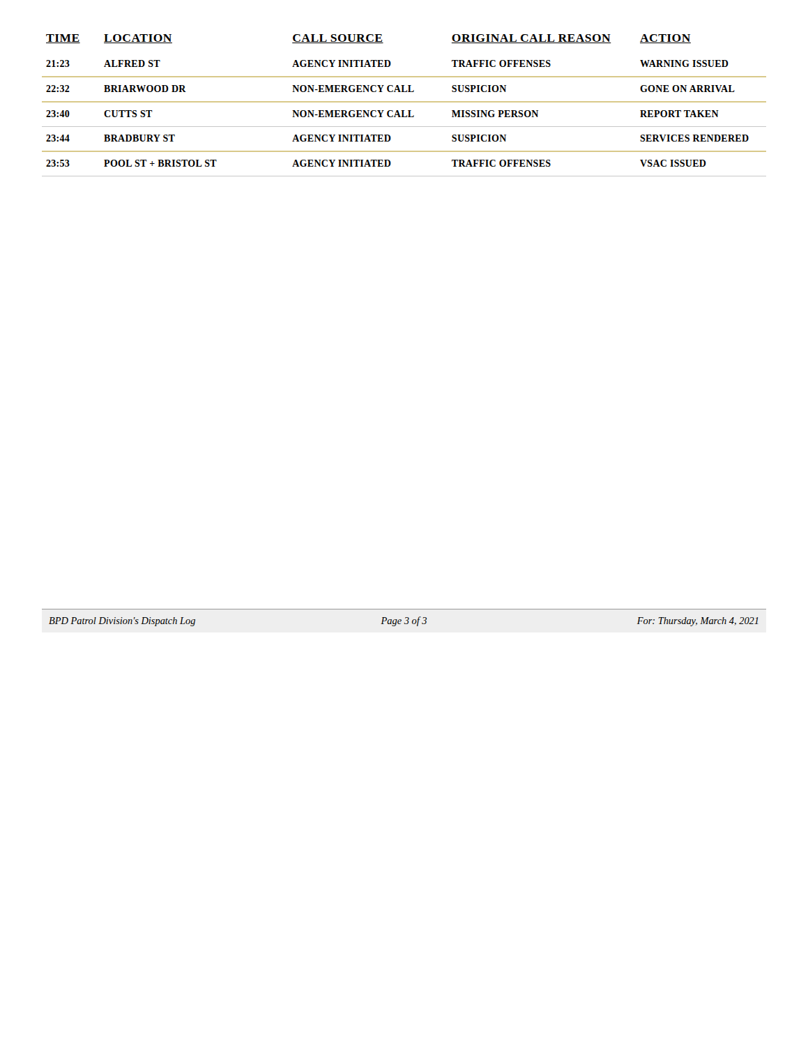| TIME | LOCATION | CALL SOURCE | ORIGINAL CALL REASON | ACTION |
| --- | --- | --- | --- | --- |
| 21:23 | ALFRED ST | AGENCY INITIATED | TRAFFIC OFFENSES | WARNING ISSUED |
| 22:32 | BRIARWOOD DR | NON-EMERGENCY CALL | SUSPICION | GONE ON ARRIVAL |
| 23:40 | CUTTS ST | NON-EMERGENCY CALL | MISSING PERSON | REPORT TAKEN |
| 23:44 | BRADBURY ST | AGENCY INITIATED | SUSPICION | SERVICES RENDERED |
| 23:53 | POOL ST + BRISTOL ST | AGENCY INITIATED | TRAFFIC OFFENSES | VSAC ISSUED |
BPD Patrol Division's Dispatch Log
Page 3 of 3
For: Thursday, March 4, 2021